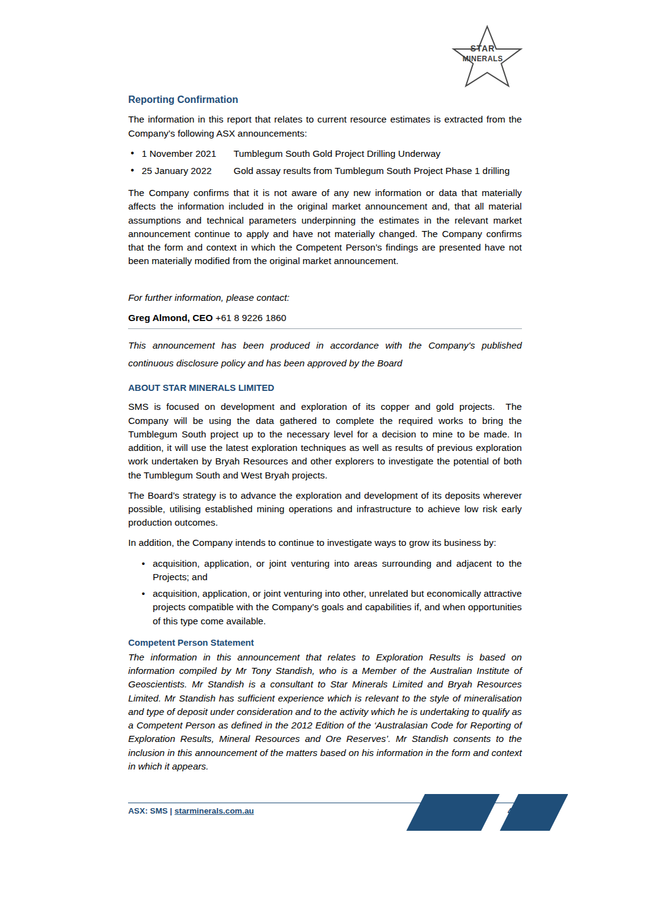STAR MINERALS
Reporting Confirmation
The information in this report that relates to current resource estimates is extracted from the Company’s following ASX announcements:
1 November 2021 Tumblegum South Gold Project Drilling Underway
25 January 2022 Gold assay results from Tumblegum South Project Phase 1 drilling
The Company confirms that it is not aware of any new information or data that materially affects the information included in the original market announcement and, that all material assumptions and technical parameters underpinning the estimates in the relevant market announcement continue to apply and have not materially changed. The Company confirms that the form and context in which the Competent Person’s findings are presented have not been materially modified from the original market announcement.
For further information, please contact:
Greg Almond, CEO +61 8 9226 1860
This announcement has been produced in accordance with the Company's published continuous disclosure policy and has been approved by the Board
ABOUT STAR MINERALS LIMITED
SMS is focused on development and exploration of its copper and gold projects. The Company will be using the data gathered to complete the required works to bring the Tumblegum South project up to the necessary level for a decision to mine to be made. In addition, it will use the latest exploration techniques as well as results of previous exploration work undertaken by Bryah Resources and other explorers to investigate the potential of both the Tumblegum South and West Bryah projects.
The Board’s strategy is to advance the exploration and development of its deposits wherever possible, utilising established mining operations and infrastructure to achieve low risk early production outcomes.
In addition, the Company intends to continue to investigate ways to grow its business by:
acquisition, application, or joint venturing into areas surrounding and adjacent to the Projects; and
acquisition, application, or joint venturing into other, unrelated but economically attractive projects compatible with the Company’s goals and capabilities if, and when opportunities of this type come available.
Competent Person Statement
The information in this announcement that relates to Exploration Results is based on information compiled by Mr Tony Standish, who is a Member of the Australian Institute of Geoscientists. Mr Standish is a consultant to Star Minerals Limited and Bryah Resources Limited. Mr Standish has sufficient experience which is relevant to the style of mineralisation and type of deposit under consideration and to the activity which he is undertaking to qualify as a Competent Person as defined in the 2012 Edition of the ‘Australasian Code for Reporting of Exploration Results, Mineral Resources and Ore Reserves’. Mr Standish consents to the inclusion in this announcement of the matters based on his information in the form and context in which it appears.
ASX: SMS | starminerals.com.au
4